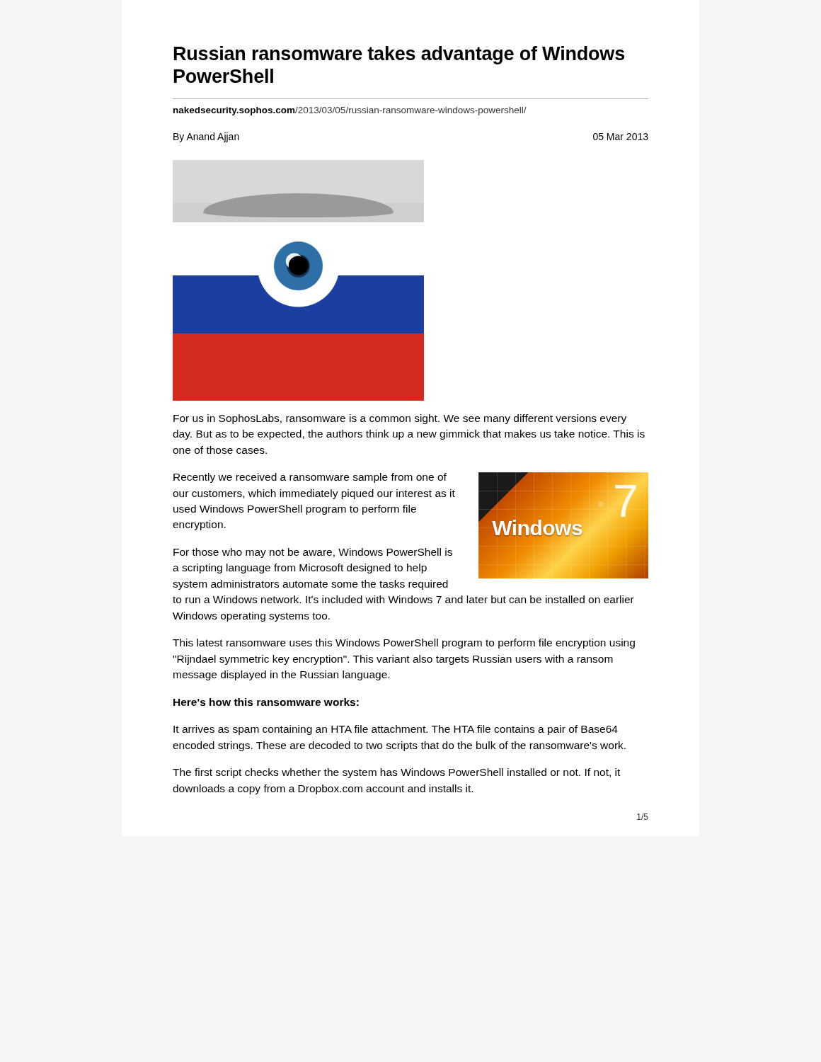Russian ransomware takes advantage of Windows PowerShell
nakedsecurity.sophos.com/2013/03/05/russian-ransomware-windows-powershell/
By Anand Ajjan 05 Mar 2013
For us in SophosLabs, ransomware is a common sight. We see many different versions every day. But as to be expected, the authors think up a new gimmick that makes us take notice. This is one of those cases.
Windows 7
Recently we received a ransomware sample from one of our customers, which immediately piqued our interest as it used Windows PowerShell program to perform file encryption.
For those who may not be aware, Windows PowerShell is a scripting language from Microsoft designed to help system administrators automate some the tasks required to run a Windows network. It's included with Windows 7 and later but can be installed on earlier Windows operating systems too.
This latest ransomware uses this Windows PowerShell program to perform file encryption using "Rijndael symmetric key encryption". This variant also targets Russian users with a ransom message displayed in the Russian language.
Here's how this ransomware works:
It arrives as spam containing an HTA file attachment. The HTA file contains a pair of Base64 encoded strings. These are decoded to two scripts that do the bulk of the ransomware's work.
The first script checks whether the system has Windows PowerShell installed or not. If not, it downloads a copy from a Dropbox.com account and installs it.
1/5